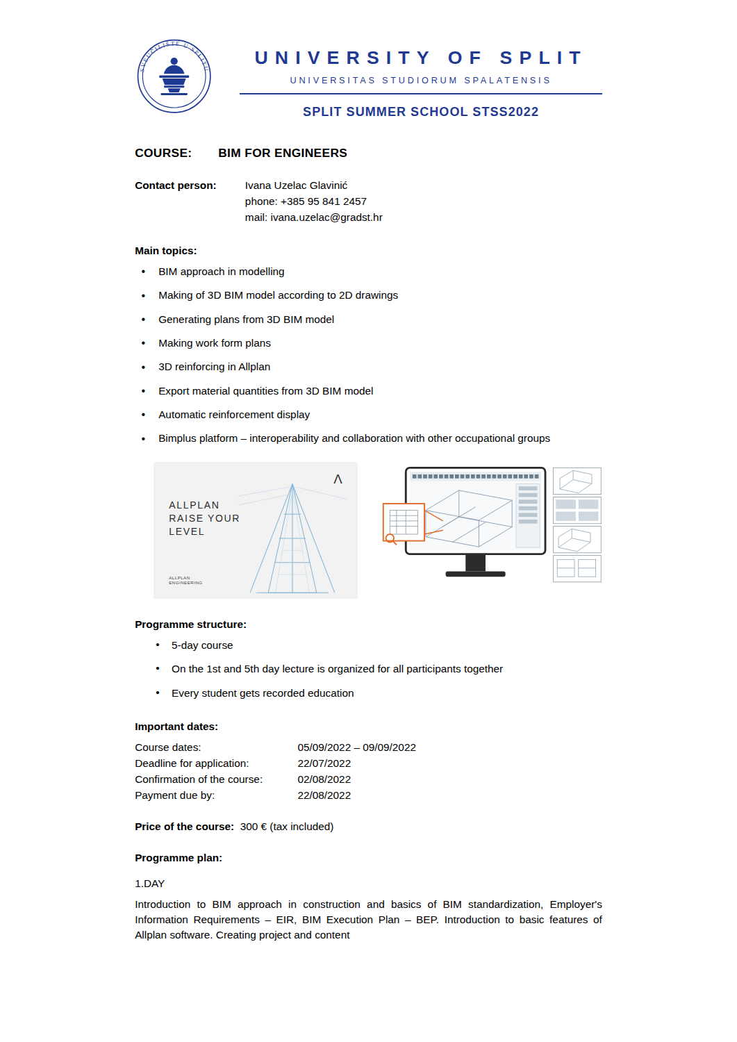SVEUČILIŠTE U SPLITU
UNIVERSITY OF SPLIT
UNIVERSITAS STUDIORUM SPALATENSIS
SPLIT SUMMER SCHOOL STSS2022
COURSE: BIM FOR ENGINEERS
Contact person:
Ivana Uzelac Glavinić
phone: +385 95 841 2457
mail: ivana.uzelac@gradst.hr
Main topics:
BIM approach in modelling
Making of 3D BIM model according to 2D drawings
Generating plans from 3D BIM model
Making work form plans
3D reinforcing in Allplan
Export material quantities from 3D BIM model
Automatic reinforcement display
Bimplus platform – interoperability and collaboration with other occupational groups
Λ
ALLPLAN
RAISE YOUR
LEVEL
ALLPLAN
ENGINEERING
Programme structure:
5-day course
On the 1st and 5th day lecture is organized for all participants together
Every student gets recorded education
Important dates:
Course dates:
05/09/2022 – 09/09/2022
Deadline for application:
22/07/2022
Confirmation of the course:
02/08/2022
Payment due by:
22/08/2022
Price of the course: 300 € (tax included)
Programme plan:
1.DAY
Introduction to BIM approach in construction and basics of BIM standardization, Employer's Information Requirements – EIR, BIM Execution Plan – BEP. Introduction to basic features of Allplan software. Creating project and content